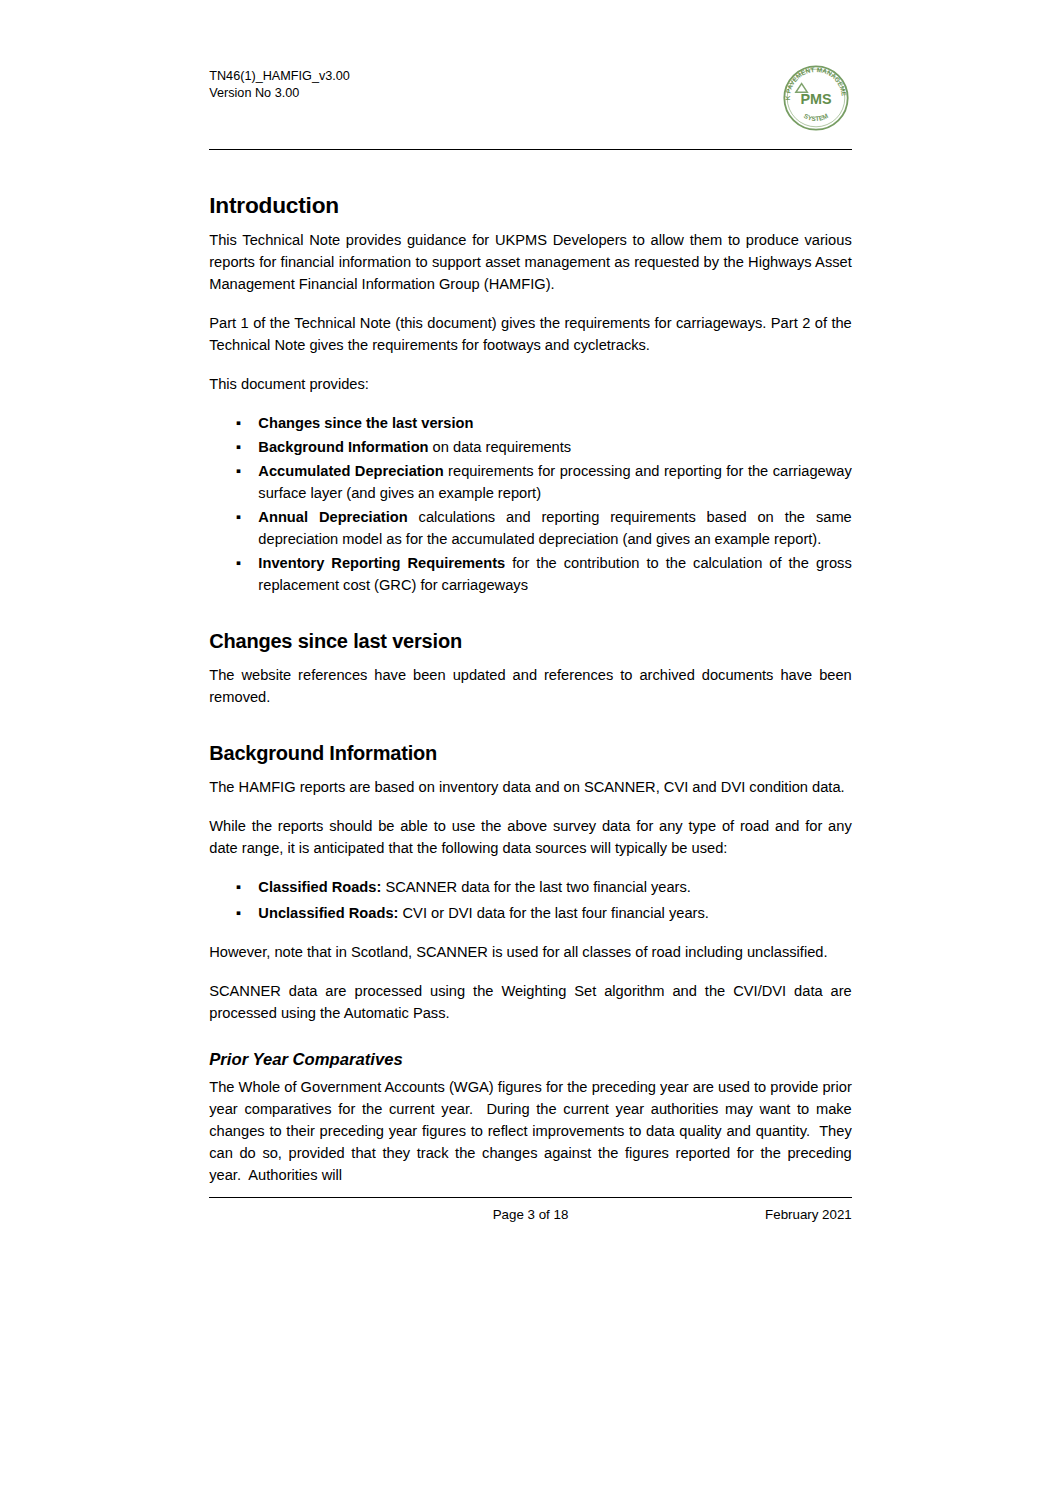TN46(1)_HAMFIG_v3.00
Version No 3.00
UK PAVEMENT MANAGEMENT SYSTEM PMS
Introduction
This Technical Note provides guidance for UKPMS Developers to allow them to produce various reports for financial information to support asset management as requested by the Highways Asset Management Financial Information Group (HAMFIG).
Part 1 of the Technical Note (this document) gives the requirements for carriageways. Part 2 of the Technical Note gives the requirements for footways and cycletracks.
This document provides:
Changes since the last version
Background Information on data requirements
Accumulated Depreciation requirements for processing and reporting for the carriageway surface layer (and gives an example report)
Annual Depreciation calculations and reporting requirements based on the same depreciation model as for the accumulated depreciation (and gives an example report).
Inventory Reporting Requirements for the contribution to the calculation of the gross replacement cost (GRC) for carriageways
Changes since last version
The website references have been updated and references to archived documents have been removed.
Background Information
The HAMFIG reports are based on inventory data and on SCANNER, CVI and DVI condition data.
While the reports should be able to use the above survey data for any type of road and for any date range, it is anticipated that the following data sources will typically be used:
Classified Roads: SCANNER data for the last two financial years.
Unclassified Roads: CVI or DVI data for the last four financial years.
However, note that in Scotland, SCANNER is used for all classes of road including unclassified.
SCANNER data are processed using the Weighting Set algorithm and the CVI/DVI data are processed using the Automatic Pass.
Prior Year Comparatives
The Whole of Government Accounts (WGA) figures for the preceding year are used to provide prior year comparatives for the current year. During the current year authorities may want to make changes to their preceding year figures to reflect improvements to data quality and quantity. They can do so, provided that they track the changes against the figures reported for the preceding year. Authorities will
Page 3 of 18 February 2021